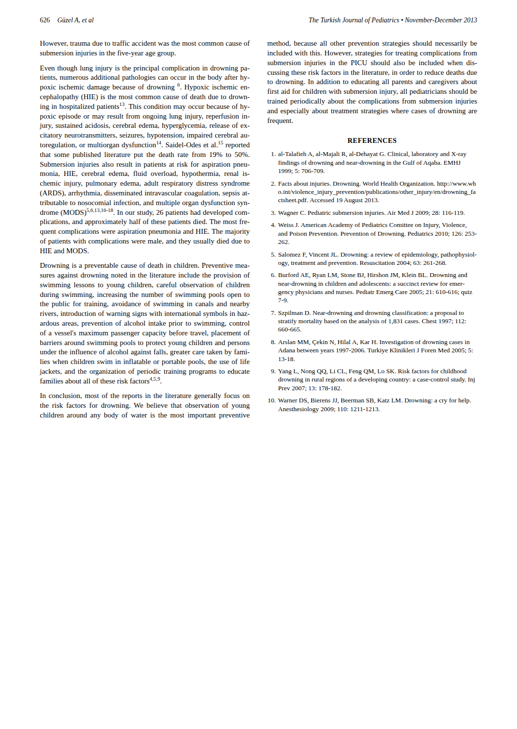626 Güzel A, et al
The Turkish Journal of Pediatrics • November-December 2013
However, trauma due to traffic accident was the most common cause of submersion injuries in the five-year age group.
Even though lung injury is the principal complication in drowning patients, numerous additional pathologies can occur in the body after hypoxic ischemic damage because of drowning 6. Hypoxic ischemic encephalopathy (HIE) is the most common cause of death due to drowning in hospitalized patients13. This condition may occur because of hypoxic episode or may result from ongoing lung injury, reperfusion injury, sustained acidosis, cerebral edema, hyperglycemia, release of excitatory neurotransmitters, seizures, hypotension, impaired cerebral autoregulation, or multiorgan dysfunction14. Saidel-Odes et al.15 reported that some published literature put the death rate from 19% to 50%. Submersion injuries also result in patients at risk for aspiration pneumonia, HIE, cerebral edema, fluid overload, hypothermia, renal ischemic injury, pulmonary edema, adult respiratory distress syndrome (ARDS), arrhythmia, disseminated intravascular coagulation, sepsis attributable to nosocomial infection, and multiple organ dysfunction syndrome (MODS)5,6,13,16-18. In our study, 26 patients had developed complications, and approximately half of these patients died. The most frequent complications were aspiration pneumonia and HIE. The majority of patients with complications were male, and they usually died due to HIE and MODS.
Drowning is a preventable cause of death in children. Preventive measures against drowning noted in the literature include the provision of swimming lessons to young children, careful observation of children during swimming, increasing the number of swimming pools open to the public for training, avoidance of swimming in canals and nearby rivers, introduction of warning signs with international symbols in hazardous areas, prevention of alcohol intake prior to swimming, control of a vessel's maximum passenger capacity before travel, placement of barriers around swimming pools to protect young children and persons under the influence of alcohol against falls, greater care taken by families when children swim in inflatable or portable pools, the use of life jackets, and the organization of periodic training programs to educate families about all of these risk factors4,5,9.
In conclusion, most of the reports in the literature generally focus on the risk factors for drowning. We believe that observation of young children around any body of water is the most important preventive method, because all other prevention strategies should necessarily be included with this. However, strategies for treating complications from submersion injuries in the PICU should also be included when discussing these risk factors in the literature, in order to reduce deaths due to drowning. In addition to educating all parents and caregivers about first aid for children with submersion injury, all pediatricians should be trained periodically about the complications from submersion injuries and especially about treatment strategies where cases of drowning are frequent.
References
al-Talafieh A, al-Majali R, al-Dehayat G. Clinical, laboratory and X-ray findings of drowning and near-drowning in the Gulf of Aqaba. EMHJ 1999; 5: 706-709.
Facts about injuries. Drowning. World Health Organization. http://www.who.int/violence_injury_prevention/publications/other_injury/en/drowning_factsheet.pdf. Accessed 19 August 2013.
Wagner C. Pediatric submersion injuries. Air Med J 2009; 28: 116-119.
Weiss J. American Academy of Pediatrics Comittee on Injury, Violence, and Poison Prevention. Prevention of Drowning. Pediatrics 2010; 126: 253-262.
Salomez F, Vincent JL. Drowning: a review of epidemiology, pathophysiology, treatment and prevention. Resuscitation 2004; 63: 261-268.
Burford AE, Ryan LM, Stone BJ, Hirshon JM, Klein BL. Drowning and near-drowning in children and adolescents: a succinct review for emergency physicians and nurses. Pediatr Emerg Care 2005; 21: 610-616; quiz 7-9.
Szpilman D. Near-drowning and drowning classification: a proposal to stratify mortality based on the analysis of 1,831 cases. Chest 1997; 112: 660-665.
Arslan MM, Çekin N, Hilal A, Kar H. Investigation of drowning cases in Adana between years 1997-2006. Turkiye Klinikleri J Foren Med 2005; 5: 13-18.
Yang L, Nong QQ, Li CL, Feng QM, Lo SK. Risk factors for childhood drowning in rural regions of a developing country: a case-control study. Inj Prev 2007; 13: 178-182.
Warner DS, Bierens JJ, Beerman SB, Katz LM. Drowning: a cry for help. Anesthesiology 2009; 110: 1211-1213.